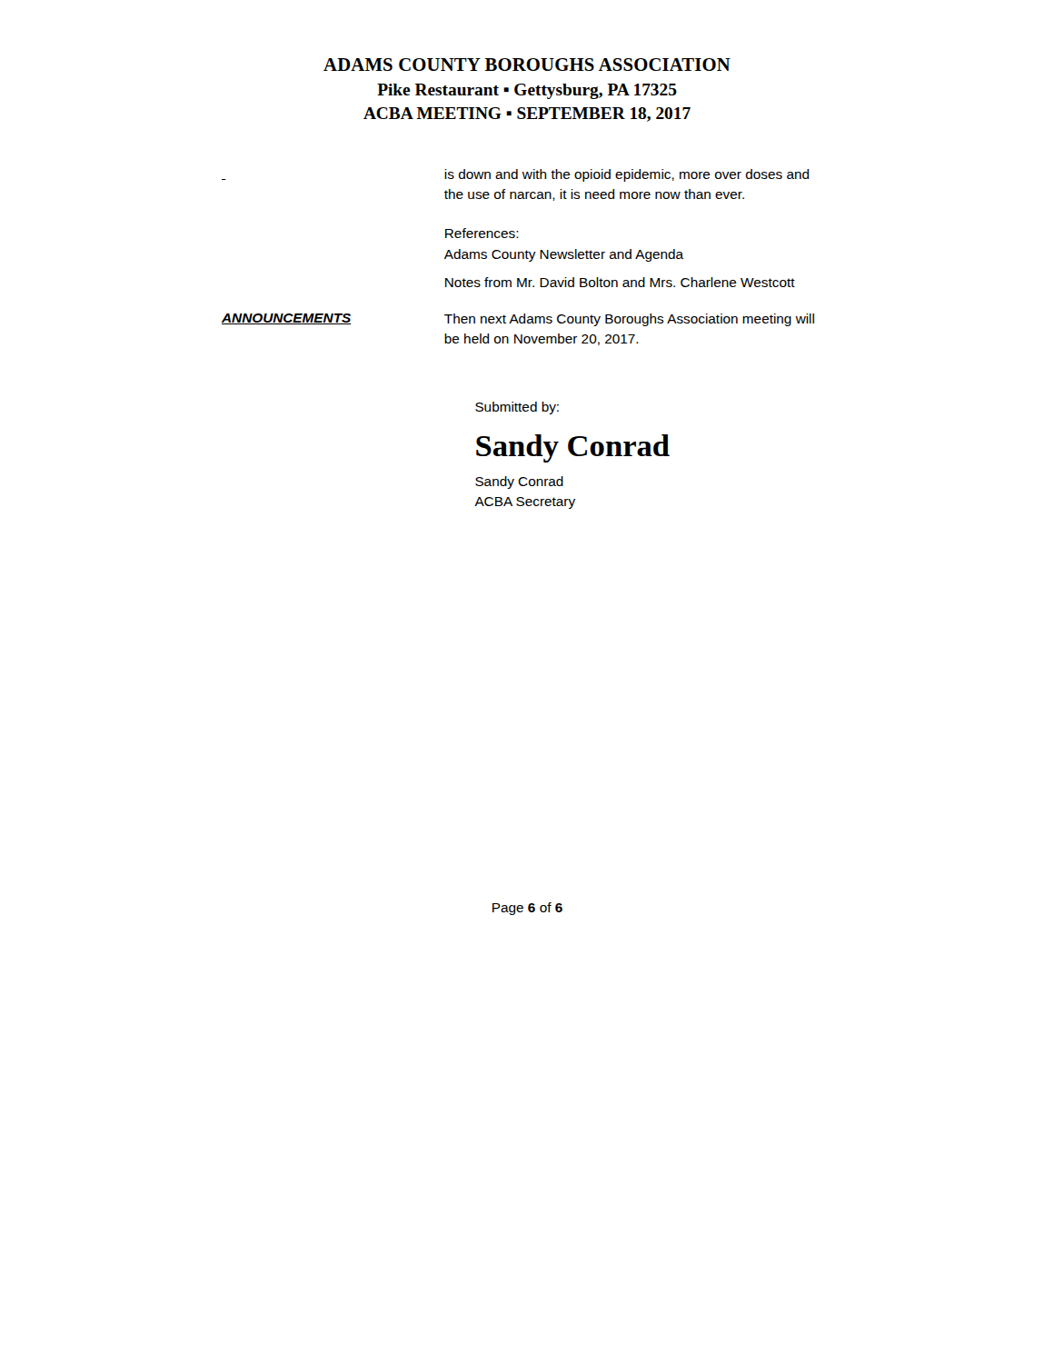ADAMS COUNTY BOROUGHS ASSOCIATION
Pike Restaurant ▪ Gettysburg, PA 17325
ACBA MEETING ▪ SEPTEMBER 18, 2017
is down and with the opioid epidemic, more over doses and the use of narcan, it is need more now than ever.
References:
Adams County Newsletter and Agenda
Notes from Mr. David Bolton and Mrs. Charlene Westcott
ANNOUNCEMENTS
Then next Adams County Boroughs Association meeting will be held on November 20, 2017.
Submitted by:
Sandy Conrad
Sandy Conrad
ACBA Secretary
Page 6 of 6